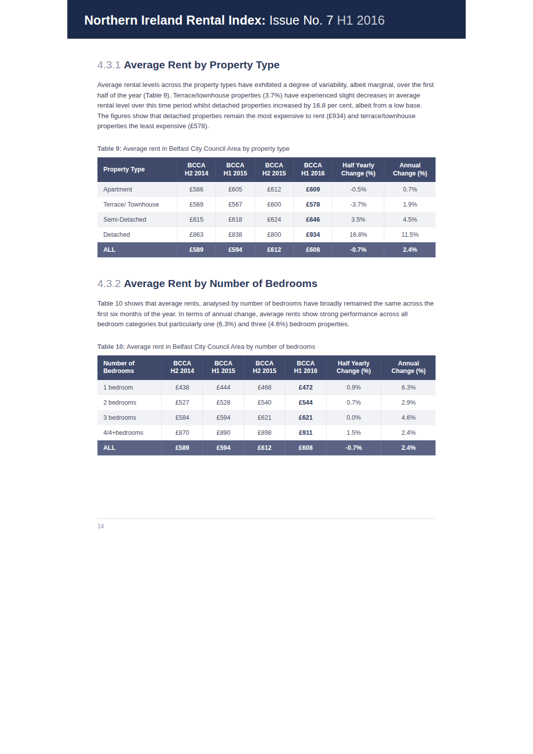Northern Ireland Rental Index: Issue No. 7 H1 2016
4.3.1 Average Rent by Property Type
Average rental levels across the property types have exhibited a degree of variability, albeit marginal, over the first half of the year (Table 9). Terrace/townhouse properties (3.7%) have experienced slight decreases in average rental level over this time period whilst detached properties increased by 16.8 per cent, albeit from a low base. The figures show that detached properties remain the most expensive to rent (£934) and terrace/townhouse properties the least expensive (£578).
Table 9: Average rent in Belfast City Council Area by property type
| Property Type | BCCA H2 2014 | BCCA H1 2015 | BCCA H2 2015 | BCCA H1 2016 | Half Yearly Change (%) | Annual Change (%) |
| --- | --- | --- | --- | --- | --- | --- |
| Apartment | £586 | £605 | £612 | £609 | -0.5% | 0.7% |
| Terrace/ Townhouse | £569 | £567 | £600 | £578 | -3.7% | 1.9% |
| Semi-Detached | £615 | £618 | £624 | £646 | 3.5% | 4.5% |
| Detached | £863 | £838 | £800 | £934 | 16.8% | 11.5% |
| ALL | £589 | £594 | £612 | £608 | -0.7% | 2.4% |
4.3.2 Average Rent by Number of Bedrooms
Table 10 shows that average rents, analysed by number of bedrooms have broadly remained the same across the first six months of the year. In terms of annual change, average rents show strong performance across all bedroom categories but particularly one (6.3%) and three (4.6%) bedroom properties.
Table 10: Average rent in Belfast City Council Area by number of bedrooms
| Number of Bedrooms | BCCA H2 2014 | BCCA H1 2015 | BCCA H2 2015 | BCCA H1 2016 | Half Yearly Change (%) | Annual Change (%) |
| --- | --- | --- | --- | --- | --- | --- |
| 1 bedroom | £438 | £444 | £468 | £472 | 0.9% | 6.3% |
| 2 bedrooms | £527 | £528 | £540 | £544 | 0.7% | 2.9% |
| 3 bedrooms | £584 | £594 | £621 | £621 | 0.0% | 4.6% |
| 4/4+bedrooms | £870 | £890 | £898 | £911 | 1.5% | 2.4% |
| ALL | £589 | £594 | £612 | £608 | -0.7% | 2.4% |
14